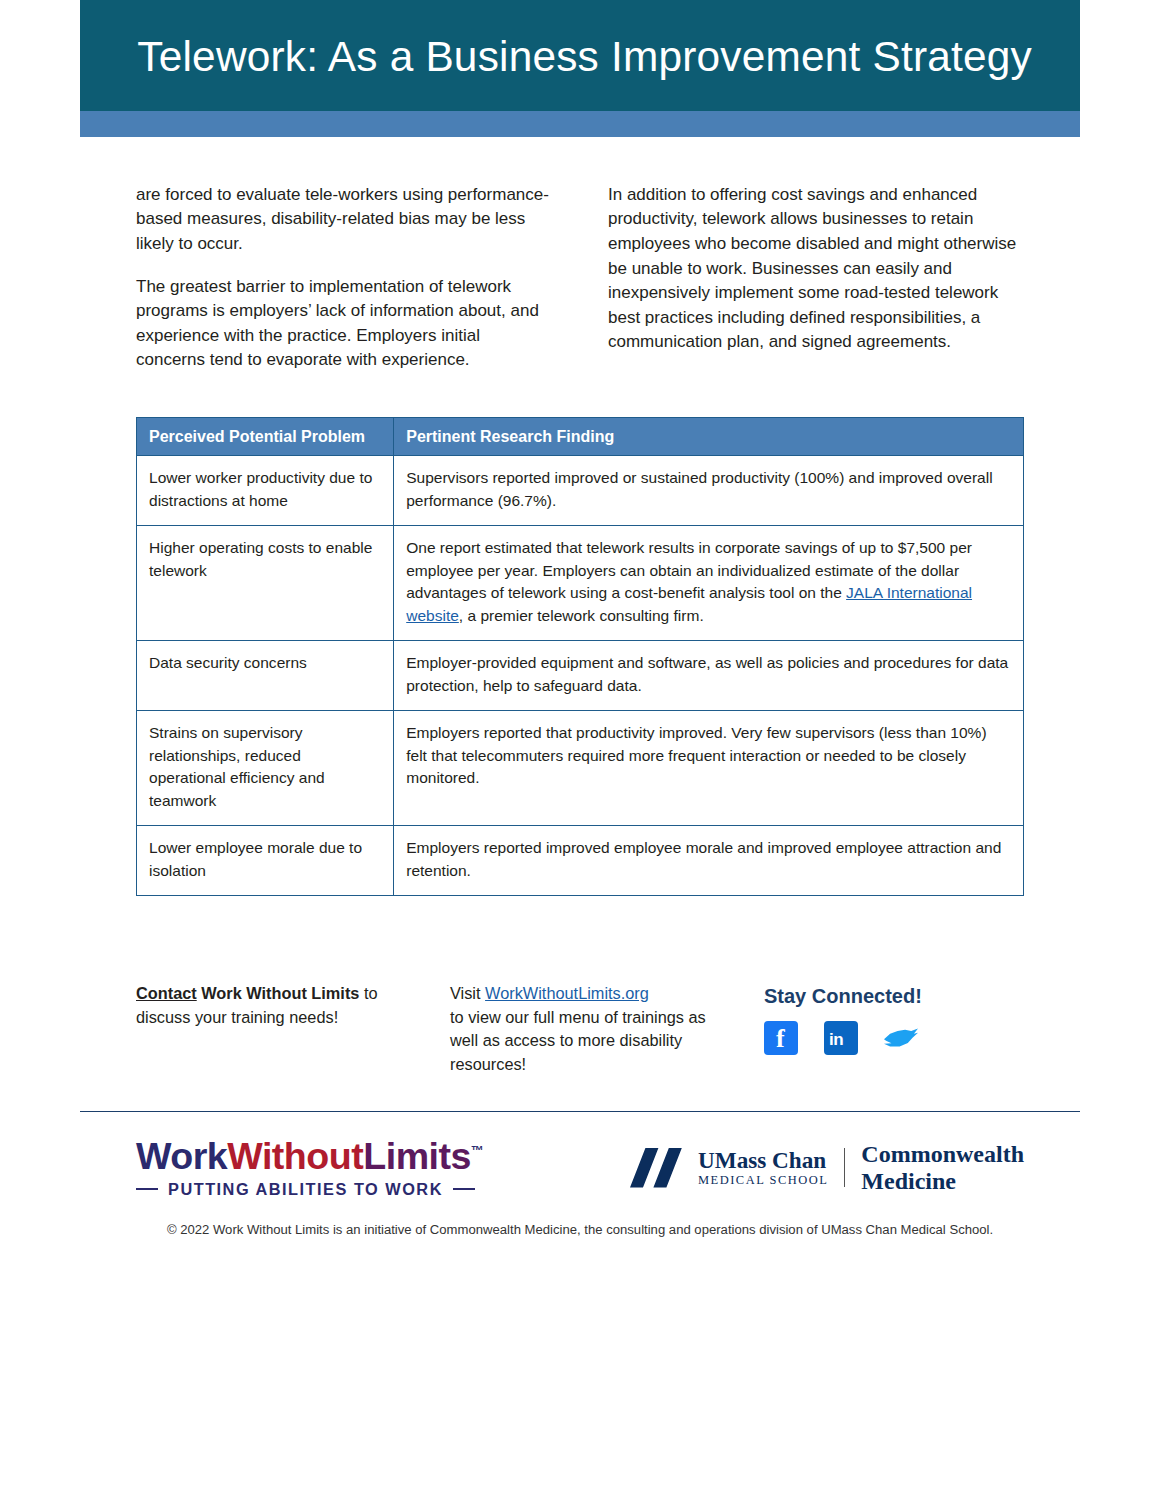Telework: As a Business Improvement Strategy
are forced to evaluate tele-workers using performance-based measures, disability-related bias may be less likely to occur.
The greatest barrier to implementation of telework programs is employers’ lack of information about, and experience with the practice. Employers initial concerns tend to evaporate with experience.
In addition to offering cost savings and enhanced productivity, telework allows businesses to retain employees who become disabled and might otherwise be unable to work. Businesses can easily and inexpensively implement some road-tested telework best practices including defined responsibilities, a communication plan, and signed agreements.
| Perceived Potential Problem | Pertinent Research Finding |
| --- | --- |
| Lower worker productivity due to distractions at home | Supervisors reported improved or sustained productivity (100%) and improved overall performance (96.7%). |
| Higher operating costs to enable telework | One report estimated that telework results in corporate savings of up to $7,500 per employee per year. Employers can obtain an individualized estimate of the dollar advantages of telework using a cost-benefit analysis tool on the JALA International website , a premier telework consulting firm. |
| Data security concerns | Employer-provided equipment and software, as well as policies and procedures for data protection, help to safeguard data. |
| Strains on supervisory relationships, reduced operational efficiency and teamwork | Employers reported that productivity improved. Very few supervisors (less than 10%) felt that telecommuters required more frequent interaction or needed to be closely monitored. |
| Lower employee morale due to isolation | Employers reported improved employee morale and improved employee attraction and retention. |
Contact Work Without Limits to discuss your training needs!
Visit WorkWithoutLimits.org
to view our full menu of trainings as well as access to more disability resources!
Stay Connected!
Work Without Limits™
PUTTING ABILITIES TO WORK
UMass Chan
MEDICAL SCHOOL
Commonwealth
Medicine
© 2022 Work Without Limits is an initiative of Commonwealth Medicine, the consulting and operations division of UMass Chan Medical School.